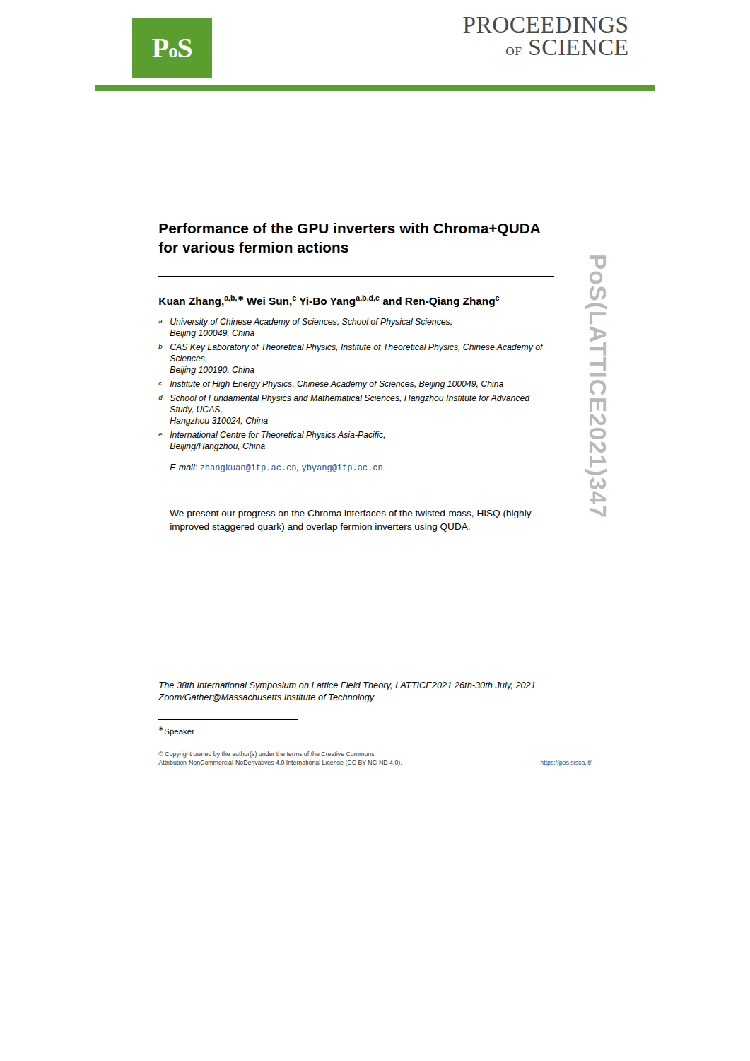Po S
PROCEEDINGS
OF SCIENCE
PoS(LATTICE2021)347
Performance of the GPU inverters with Chroma+QUDA for various fermion actions
Kuan Zhang,a,b,∗ Wei Sun,c Yi-Bo Yanga,b,d,e and Ren-Qiang Zhangc
a University of Chinese Academy of Sciences, School of Physical Sciences,
Beijing 100049, China
b CAS Key Laboratory of Theoretical Physics, Institute of Theoretical Physics, Chinese Academy of Sciences,
Beijing 100190, China
c Institute of High Energy Physics, Chinese Academy of Sciences, Beijing 100049, China
d School of Fundamental Physics and Mathematical Sciences, Hangzhou Institute for Advanced Study, UCAS,
Hangzhou 310024, China
e International Centre for Theoretical Physics Asia-Pacific,
Beijing/Hangzhou, China
E-mail: zhangkuan@itp.ac.cn, ybyang@itp.ac.cn
We present our progress on the Chroma interfaces of the twisted-mass, HISQ (highly improved staggered quark) and overlap fermion inverters using QUDA.
The 38th International Symposium on Lattice Field Theory, LATTICE2021 26th-30th July, 2021
Zoom/Gather@Massachusetts Institute of Technology
∗Speaker
© Copyright owned by the author(s) under the terms of the Creative Commons
Attribution-NonCommercial-NoDerivatives 4.0 International License (CC BY-NC-ND 4.0). https://pos.sissa.it/